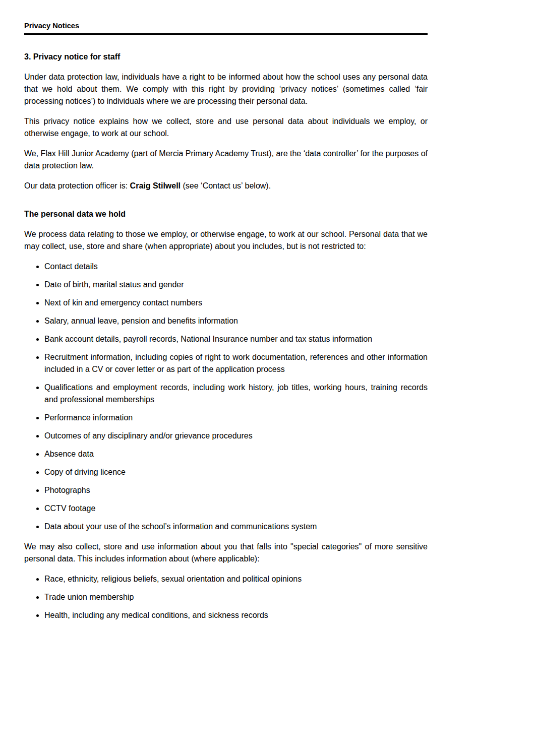Privacy Notices
3. Privacy notice for staff
Under data protection law, individuals have a right to be informed about how the school uses any personal data that we hold about them. We comply with this right by providing ‘privacy notices’ (sometimes called ‘fair processing notices’) to individuals where we are processing their personal data.
This privacy notice explains how we collect, store and use personal data about individuals we employ, or otherwise engage, to work at our school.
We, Flax Hill Junior Academy (part of Mercia Primary Academy Trust), are the ‘data controller’ for the purposes of data protection law.
Our data protection officer is: Craig Stilwell (see ‘Contact us’ below).
The personal data we hold
We process data relating to those we employ, or otherwise engage, to work at our school. Personal data that we may collect, use, store and share (when appropriate) about you includes, but is not restricted to:
Contact details
Date of birth, marital status and gender
Next of kin and emergency contact numbers
Salary, annual leave, pension and benefits information
Bank account details, payroll records, National Insurance number and tax status information
Recruitment information, including copies of right to work documentation, references and other information included in a CV or cover letter or as part of the application process
Qualifications and employment records, including work history, job titles, working hours, training records and professional memberships
Performance information
Outcomes of any disciplinary and/or grievance procedures
Absence data
Copy of driving licence
Photographs
CCTV footage
Data about your use of the school’s information and communications system
We may also collect, store and use information about you that falls into "special categories" of more sensitive personal data. This includes information about (where applicable):
Race, ethnicity, religious beliefs, sexual orientation and political opinions
Trade union membership
Health, including any medical conditions, and sickness records